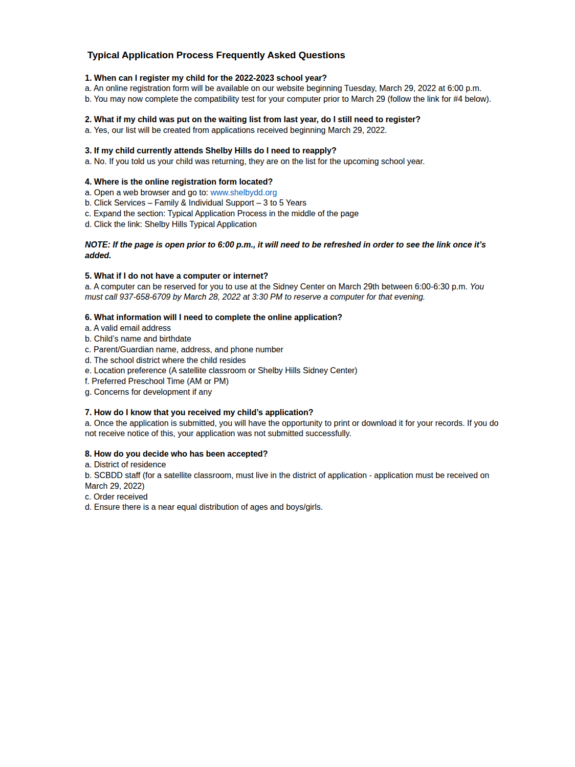Typical Application Process Frequently Asked Questions
1. When can I register my child for the 2022-2023 school year?
a. An online registration form will be available on our website beginning Tuesday, March 29, 2022 at 6:00 p.m.
b. You may now complete the compatibility test for your computer prior to March 29 (follow the link for #4 below).
2. What if my child was put on the waiting list from last year, do I still need to register?
a. Yes, our list will be created from applications received beginning March 29, 2022.
3. If my child currently attends Shelby Hills do I need to reapply?
a. No. If you told us your child was returning, they are on the list for the upcoming school year.
4. Where is the online registration form located?
a. Open a web browser and go to: www.shelbydd.org
b. Click Services – Family & Individual Support – 3 to 5 Years
c. Expand the section: Typical Application Process in the middle of the page
d. Click the link: Shelby Hills Typical Application
NOTE: If the page is open prior to 6:00 p.m., it will need to be refreshed in order to see the link once it’s added.
5. What if I do not have a computer or internet?
a. A computer can be reserved for you to use at the Sidney Center on March 29th between 6:00-6:30 p.m. You must call 937-658-6709 by March 28, 2022 at 3:30 PM to reserve a computer for that evening.
6. What information will I need to complete the online application?
a. A valid email address
b. Child’s name and birthdate
c. Parent/Guardian name, address, and phone number
d. The school district where the child resides
e. Location preference (A satellite classroom or Shelby Hills Sidney Center)
f. Preferred Preschool Time (AM or PM)
g. Concerns for development if any
7. How do I know that you received my child’s application?
a. Once the application is submitted, you will have the opportunity to print or download it for your records. If you do not receive notice of this, your application was not submitted successfully.
8. How do you decide who has been accepted?
a. District of residence
b. SCBDD staff (for a satellite classroom, must live in the district of application - application must be received on March 29, 2022)
c. Order received
d. Ensure there is a near equal distribution of ages and boys/girls.